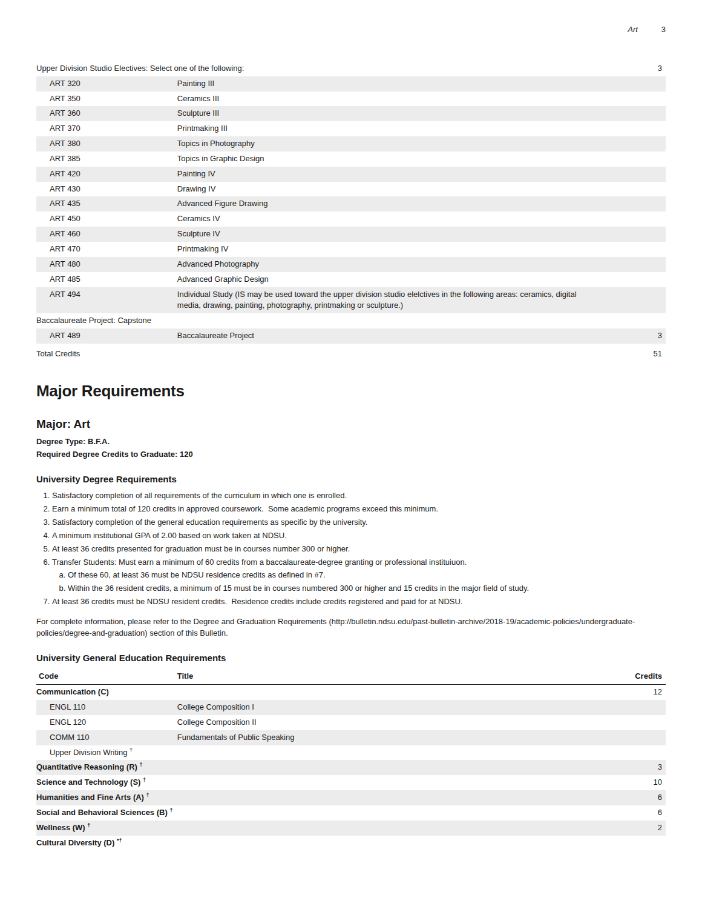Art 3
| Upper Division Studio Electives: Select one of the following: | 3 |
| ART 320 | Painting III | |
| ART 350 | Ceramics III | |
| ART 360 | Sculpture III | |
| ART 370 | Printmaking III | |
| ART 380 | Topics in Photography | |
| ART 385 | Topics in Graphic Design | |
| ART 420 | Painting IV | |
| ART 430 | Drawing IV | |
| ART 435 | Advanced Figure Drawing | |
| ART 450 | Ceramics IV | |
| ART 460 | Sculpture IV | |
| ART 470 | Printmaking IV | |
| ART 480 | Advanced Photography | |
| ART 485 | Advanced Graphic Design | |
| ART 494 | Individual Study (IS may be used toward the upper division studio elelctives in the following areas: ceramics, digital media, drawing, painting, photography, printmaking or sculpture.) | |
| Baccalaureate Project: Capstone |
| ART 489 | Baccalaureate Project | 3 |
| Total Credits | 51 |
Major Requirements
Major: Art
Degree Type: B.F.A.
Required Degree Credits to Graduate: 120
University Degree Requirements
Satisfactory completion of all requirements of the curriculum in which one is enrolled.
Earn a minimum total of 120 credits in approved coursework. Some academic programs exceed this minimum.
Satisfactory completion of the general education requirements as specific by the university.
A minimum institutional GPA of 2.00 based on work taken at NDSU.
At least 36 credits presented for graduation must be in courses number 300 or higher.
Transfer Students: Must earn a minimum of 60 credits from a baccalaureate-degree granting or professional instituiuon.
Of these 60, at least 36 must be NDSU residence credits as defined in #7.
Within the 36 resident credits, a minimum of 15 must be in courses numbered 300 or higher and 15 credits in the major field of study.
At least 36 credits must be NDSU resident credits. Residence credits include credits registered and paid for at NDSU.
For complete information, please refer to the Degree and Graduation Requirements (http://bulletin.ndsu.edu/past-bulletin-archive/2018-19/academic-policies/undergraduate-policies/degree-and-graduation) section of this Bulletin.
University General Education Requirements
| Code | Title | Credits |
| --- | --- | --- |
| Communication (C) | 12 |
| ENGL 110 | College Composition I | |
| ENGL 120 | College Composition II | |
| COMM 110 | Fundamentals of Public Speaking | |
| Upper Division Writing † | | |
| Quantitative Reasoning (R) † | 3 |
| Science and Technology (S) † | 10 |
| Humanities and Fine Arts (A) † | 6 |
| Social and Behavioral Sciences (B) † | 6 |
| Wellness (W) † | 2 |
| Cultural Diversity (D) *† | |